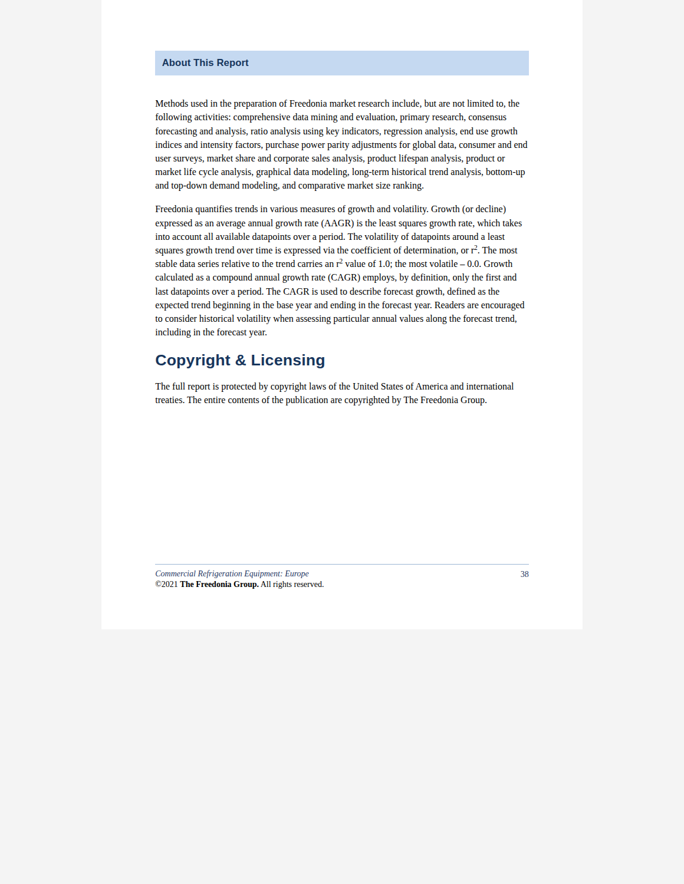About This Report
Methods used in the preparation of Freedonia market research include, but are not limited to, the following activities: comprehensive data mining and evaluation, primary research, consensus forecasting and analysis, ratio analysis using key indicators, regression analysis, end use growth indices and intensity factors, purchase power parity adjustments for global data, consumer and end user surveys, market share and corporate sales analysis, product lifespan analysis, product or market life cycle analysis, graphical data modeling, long-term historical trend analysis, bottom-up and top-down demand modeling, and comparative market size ranking.
Freedonia quantifies trends in various measures of growth and volatility. Growth (or decline) expressed as an average annual growth rate (AAGR) is the least squares growth rate, which takes into account all available datapoints over a period. The volatility of datapoints around a least squares growth trend over time is expressed via the coefficient of determination, or r2. The most stable data series relative to the trend carries an r2 value of 1.0; the most volatile – 0.0. Growth calculated as a compound annual growth rate (CAGR) employs, by definition, only the first and last datapoints over a period. The CAGR is used to describe forecast growth, defined as the expected trend beginning in the base year and ending in the forecast year. Readers are encouraged to consider historical volatility when assessing particular annual values along the forecast trend, including in the forecast year.
Copyright & Licensing
The full report is protected by copyright laws of the United States of America and international treaties. The entire contents of the publication are copyrighted by The Freedonia Group.
Commercial Refrigeration Equipment: Europe
©2021 The Freedonia Group. All rights reserved.
38